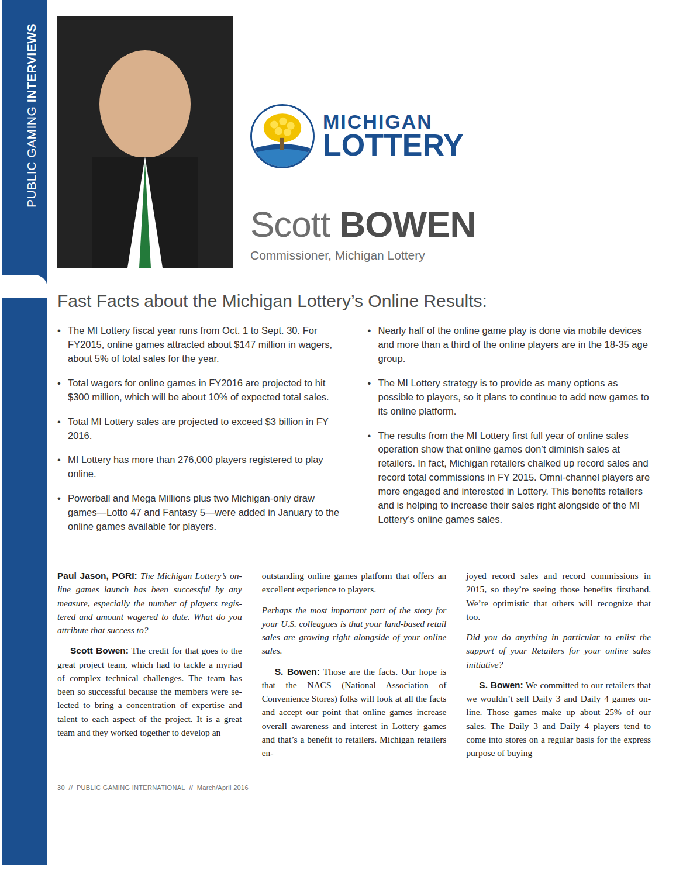PUBLIC GAMING INTERVIEWS
MICHIGAN
LOTTERY
Scott BOWEN
Commissioner, Michigan Lottery
Fast Facts about the Michigan Lottery’s Online Results:
The MI Lottery fiscal year runs from Oct. 1 to Sept. 30. For FY2015, online games attracted about $147 million in wagers, about 5% of total sales for the year.
Total wagers for online games in FY2016 are projected to hit $300 million, which will be about 10% of expected total sales.
Total MI Lottery sales are projected to exceed $3 billion in FY 2016.
MI Lottery has more than 276,000 players registered to play online.
Powerball and Mega Millions plus two Michigan-only draw games—Lotto 47 and Fantasy 5—were added in January to the online games available for players.
Nearly half of the online game play is done via mobile devices and more than a third of the online players are in the 18-35 age group.
The MI Lottery strategy is to provide as many options as possible to players, so it plans to continue to add new games to its online platform.
The results from the MI Lottery first full year of online sales operation show that online games don’t diminish sales at retailers. In fact, Michigan retailers chalked up record sales and record total commissions in FY 2015. Omni-channel players are more engaged and interested in Lottery. This benefits retailers and is helping to increase their sales right alongside of the MI Lottery’s online games sales.
Paul Jason, PGRI: The Michigan Lottery’s online games launch has been successful by any measure, especially the number of players registered and amount wagered to date. What do you attribute that success to?
Scott Bowen: The credit for that goes to the great project team, which had to tackle a myriad of complex technical challenges. The team has been so successful because the members were selected to bring a concentration of expertise and talent to each aspect of the project. It is a great team and they worked together to develop an
outstanding online games platform that offers an excellent experience to players.
Perhaps the most important part of the story for your U.S. colleagues is that your land-based retail sales are growing right alongside of your online sales.
S. Bowen: Those are the facts. Our hope is that the NACS (National Association of Convenience Stores) folks will look at all the facts and accept our point that online games increase overall awareness and interest in Lottery games and that’s a benefit to retailers. Michigan retailers en-
joyed record sales and record commissions in 2015, so they’re seeing those benefits firsthand. We’re optimistic that others will recognize that too.
Did you do anything in particular to enlist the support of your Retailers for your online sales initiative?
S. Bowen: We committed to our retailers that we wouldn’t sell Daily 3 and Daily 4 games online. Those games make up about 25% of our sales. The Daily 3 and Daily 4 players tend to come into stores on a regular basis for the express purpose of buying
30 // PUBLIC GAMING INTERNATIONAL // March/April 2016